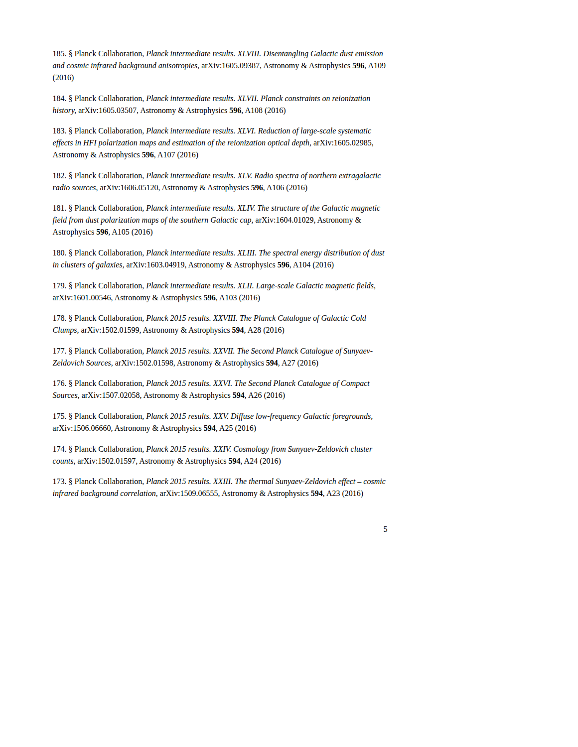185. § Planck Collaboration, Planck intermediate results. XLVIII. Disentangling Galactic dust emission and cosmic infrared background anisotropies, arXiv:1605.09387, Astronomy & Astrophysics 596, A109 (2016)
184. § Planck Collaboration, Planck intermediate results. XLVII. Planck constraints on reionization history, arXiv:1605.03507, Astronomy & Astrophysics 596, A108 (2016)
183. § Planck Collaboration, Planck intermediate results. XLVI. Reduction of large-scale systematic effects in HFI polarization maps and estimation of the reionization optical depth, arXiv:1605.02985, Astronomy & Astrophysics 596, A107 (2016)
182. § Planck Collaboration, Planck intermediate results. XLV. Radio spectra of northern extragalactic radio sources, arXiv:1606.05120, Astronomy & Astrophysics 596, A106 (2016)
181. § Planck Collaboration, Planck intermediate results. XLIV. The structure of the Galactic magnetic field from dust polarization maps of the southern Galactic cap, arXiv:1604.01029, Astronomy & Astrophysics 596, A105 (2016)
180. § Planck Collaboration, Planck intermediate results. XLIII. The spectral energy distribution of dust in clusters of galaxies, arXiv:1603.04919, Astronomy & Astrophysics 596, A104 (2016)
179. § Planck Collaboration, Planck intermediate results. XLII. Large-scale Galactic magnetic fields, arXiv:1601.00546, Astronomy & Astrophysics 596, A103 (2016)
178. § Planck Collaboration, Planck 2015 results. XXVIII. The Planck Catalogue of Galactic Cold Clumps, arXiv:1502.01599, Astronomy & Astrophysics 594, A28 (2016)
177. § Planck Collaboration, Planck 2015 results. XXVII. The Second Planck Catalogue of Sunyaev-Zeldovich Sources, arXiv:1502.01598, Astronomy & Astrophysics 594, A27 (2016)
176. § Planck Collaboration, Planck 2015 results. XXVI. The Second Planck Catalogue of Compact Sources, arXiv:1507.02058, Astronomy & Astrophysics 594, A26 (2016)
175. § Planck Collaboration, Planck 2015 results. XXV. Diffuse low-frequency Galactic foregrounds, arXiv:1506.06660, Astronomy & Astrophysics 594, A25 (2016)
174. § Planck Collaboration, Planck 2015 results. XXIV. Cosmology from Sunyaev-Zeldovich cluster counts, arXiv:1502.01597, Astronomy & Astrophysics 594, A24 (2016)
173. § Planck Collaboration, Planck 2015 results. XXIII. The thermal Sunyaev-Zeldovich effect – cosmic infrared background correlation, arXiv:1509.06555, Astronomy & Astrophysics 594, A23 (2016)
5